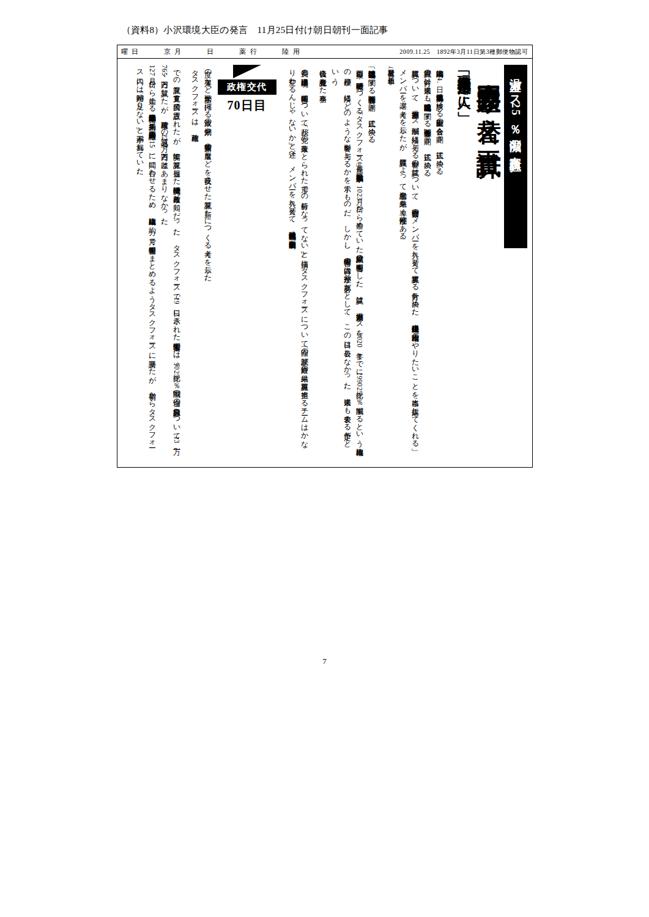（資料8）小沢環境大臣の発言　11月25日付け朝日朝刊一面記事
曜日　　京月　　日　　薬行　　陸用 2009.11.25　1892年3月11日第3種郵便物認可
温室ガス25％削減の家計負担
専門家差し替え再試算
環境相「民主応援の人に」
鳩山内閣は24日、地球温暖化対策を検討する副大臣級の会合を開き、正式に決める。
再試算の方針は来週にも「地球温暖化問題に関する閣僚委員会」を開き、正式に決める。
再試算について、温室効果ガス削減が経済に与える影響の試算について、専門家会合のメンバーを入れ替えて再試算する方針を決めた。小沢鋭仁環境相は「鳩山政権のやりたいことを本当に応援してくれる」メンバーを選ぶ考えを示したが、再試算によって恣意的な結果を導く可能性がある。
（星野眞三雄、竹中和正）
「地球温暖化問題に関する閣僚委員会」を開き、正式に決める。
専門家ら5研究機関でつくる「タスクフォース」（座長＝植田和弘京大教授）が、10月23日から進めていた試算結果の中間報告をした。試算は、温室効果ガスを2020年までに1990年比25％削減するという鳩山政権の目標が、経済にどのような影響を与えるかを示すものだ。しかし、中間報告の内容は整理が必要だとして、この日は公表しなかった。来週にも公表する予定だという。
会合後に記者会見した事務
局長の小沢環境相は、中間報告について「我が党の政策をとられた形での分析になってない」と指摘。タスクフォースについて「今回の試算が最終の結果。（再試算を担当する）チームはかなり変わるんじゃないか」と述べ、メンバーを入れ替えて、地球温暖化対策税や国内排出量取引制
政権交代
70日目
度の導入など民主党が掲げる政策の効果や、技術革新の進展などを反映させた試算を新たにつくる考えを示した。
タスクフォースは、前政権
での試算を見直す目的で設置されたが、実際に試算を担当した研究機関は前政権と同じだった。タスクフォースで19日に示された中間報告案では、「90年比25％削減」の場合の家計負担について13万〜76・5万円と試算したが、前政権での試算（22万〜77万円）と差はあまりなかった。
12月7日から始まる国連気候変動枠組み条約第15回締約国会議（COP15）に間に合わせるため、鳩山政権は約1カ月で中間報告をまとめるようタスクフォースに要請。たが、当初からタスクフォース内には「時間が足りない」と不満が漏れていた。
7